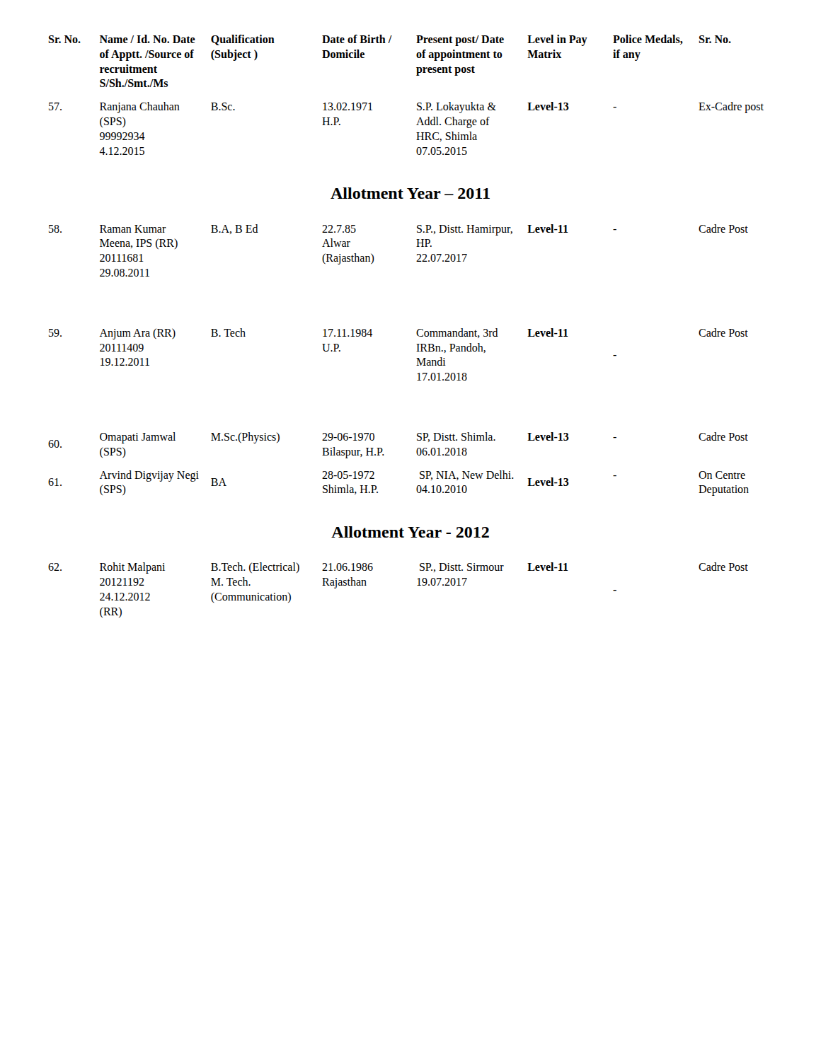| Sr. No. | Name / Id. No. Date of Apptt. /Source of recruitment S/Sh./Smt./Ms | Qualification (Subject ) | Date of Birth / Domicile | Present post/ Date of appointment to present post | Level in Pay Matrix | Police Medals, if any | Sr. No. |
| --- | --- | --- | --- | --- | --- | --- | --- |
| 57. | Ranjana Chauhan (SPS) 99992934 4.12.2015 | B.Sc. | 13.02.1971 H.P. | S.P. Lokayukta & Addl. Charge of HRC, Shimla 07.05.2015 | Level-13 | - | Ex-Cadre post |
Allotment Year – 2011
| 58. | Raman Kumar Meena, IPS (RR) 20111681 29.08.2011 | B.A, B Ed | 22.7.85 Alwar (Rajasthan) | S.P., Distt. Hamirpur, HP. 22.07.2017 | Level-11 | - | Cadre Post |
| 59. | Anjum Ara (RR) 20111409 19.12.2011 | B. Tech | 17.11.1984 U.P. | Commandant, 3rd IRBn., Pandoh, Mandi 17.01.2018 | Level-11 | - | Cadre Post |
| 60. | Omapati Jamwal (SPS) | M.Sc.(Physics) | 29-06-1970 Bilaspur, H.P. | SP, Distt. Shimla. 06.01.2018 | Level-13 | - | Cadre Post |
| 61. | Arvind Digvijay Negi (SPS) | BA | 28-05-1972 Shimla, H.P. | SP, NIA, New Delhi. 04.10.2010 | Level-13 | - | On Centre Deputation |
Allotment Year - 2012
| 62. | Rohit Malpani 20121192 24.12.2012 (RR) | B.Tech. (Electrical) M. Tech. (Communication) | 21.06.1986 Rajasthan | SP., Distt. Sirmour 19.07.2017 | Level-11 | - | Cadre Post |